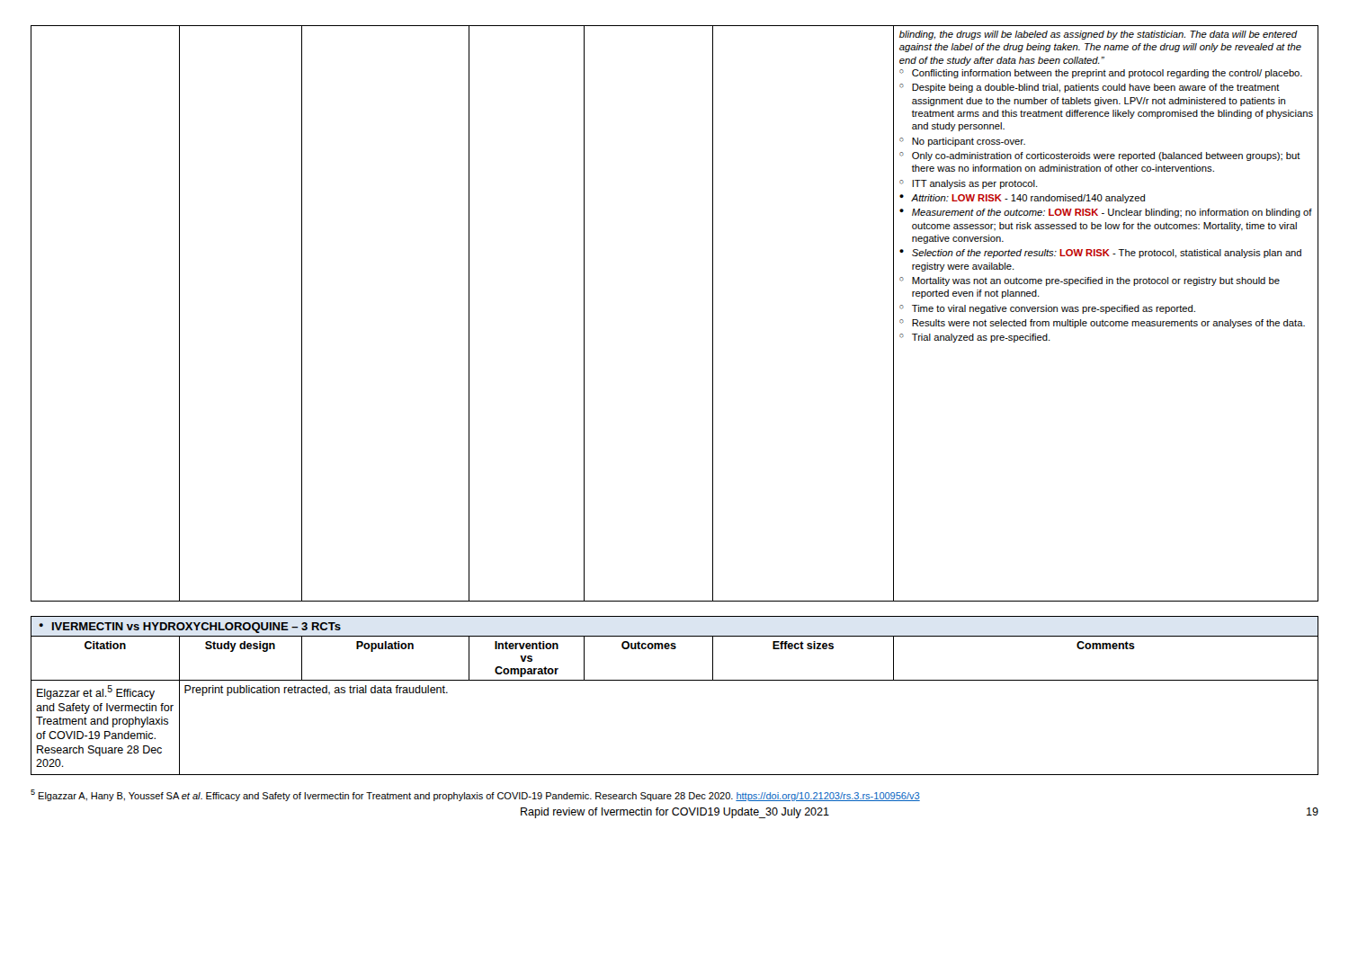| | | | | | | blinding, the drugs will be labeled as assigned by the statistician. The data will be entered against the label of the drug being taken. The name of the drug will only be revealed at the end of the study after data has been collated.” Conflicting information between the preprint and protocol regarding the control/ placebo. Despite being a double-blind trial, patients could have been aware of the treatment assignment due to the number of tablets given. LPV/r not administered to patients in treatment arms and this treatment difference likely compromised the blinding of physicians and study personnel. No participant cross-over. Only co-administration of corticosteroids were reported (balanced between groups); but there was no information on administration of other co-interventions. ITT analysis as per protocol. Attrition: LOW RISK - 140 randomised/140 analyzed Measurement of the outcome: LOW RISK - Unclear blinding; no information on blinding of outcome assessor; but risk assessed to be low for the outcomes: Mortality, time to viral negative conversion. Selection of the reported results: LOW RISK - The protocol, statistical analysis plan and registry were available. Mortality was not an outcome pre-specified in the protocol or registry but should be reported even if not planned. Time to viral negative conversion was pre-specified as reported. Results were not selected from multiple outcome measurements or analyses of the data. Trial analyzed as pre-specified. |
IVERMECTIN vs HYDROXYCHLOROQUINE – 3 RCTs
| Citation | Study design | Population | Intervention vs Comparator | Outcomes | Effect sizes | Comments |
| --- | --- | --- | --- | --- | --- | --- |
| Elgazzar et al. 5 Efficacy and Safety of Ivermectin for Treatment and prophylaxis of COVID-19 Pandemic. Research Square 28 Dec 2020. | Preprint publication retracted, as trial data fraudulent. |
5 Elgazzar A, Hany B, Youssef SA et al. Efficacy and Safety of Ivermectin for Treatment and prophylaxis of COVID-19 Pandemic. Research Square 28 Dec 2020. https://doi.org/10.21203/rs.3.rs-100956/v3
Rapid review of Ivermectin for COVID19 Update_30 July 2021
19